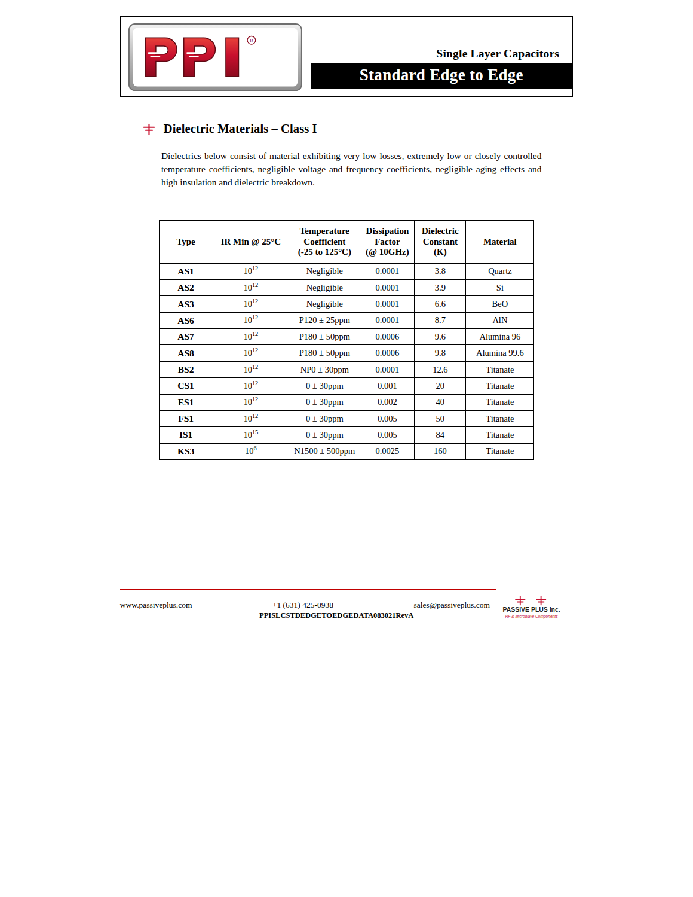R
Single Layer Capacitors
Standard Edge to Edge
Dielectric Materials – Class I
Dielectrics below consist of material exhibiting very low losses, extremely low or closely controlled temperature coefficients, negligible voltage and frequency coefficients, negligible aging effects and high insulation and dielectric breakdown.
| Type | IR Min @ 25°C | Temperature Coefficient (-25 to 125°C) | Dissipation Factor (@ 10GHz) | Dielectric Constant (K) | Material |
| --- | --- | --- | --- | --- | --- |
| AS1 | 10 12 | Negligible | 0.0001 | 3.8 | Quartz |
| AS2 | 10 12 | Negligible | 0.0001 | 3.9 | Si |
| AS3 | 10 12 | Negligible | 0.0001 | 6.6 | BeO |
| AS6 | 10 12 | P120 ± 25ppm | 0.0001 | 8.7 | AlN |
| AS7 | 10 12 | P180 ± 50ppm | 0.0006 | 9.6 | Alumina 96 |
| AS8 | 10 12 | P180 ± 50ppm | 0.0006 | 9.8 | Alumina 99.6 |
| BS2 | 10 12 | NP0 ± 30ppm | 0.0001 | 12.6 | Titanate |
| CS1 | 10 12 | 0 ± 30ppm | 0.001 | 20 | Titanate |
| ES1 | 10 12 | 0 ± 30ppm | 0.002 | 40 | Titanate |
| FS1 | 10 12 | 0 ± 30ppm | 0.005 | 50 | Titanate |
| IS1 | 10 15 | 0 ± 30ppm | 0.005 | 84 | Titanate |
| KS3 | 10 6 | N1500 ± 500ppm | 0.0025 | 160 | Titanate |
www.passiveplus.com +1 (631) 425-0938 sales@passiveplus.com
PPISLCSTDEDGETOEDGEDATA083021RevA
PASSIVE PLUS Inc. RF & Microwave Components